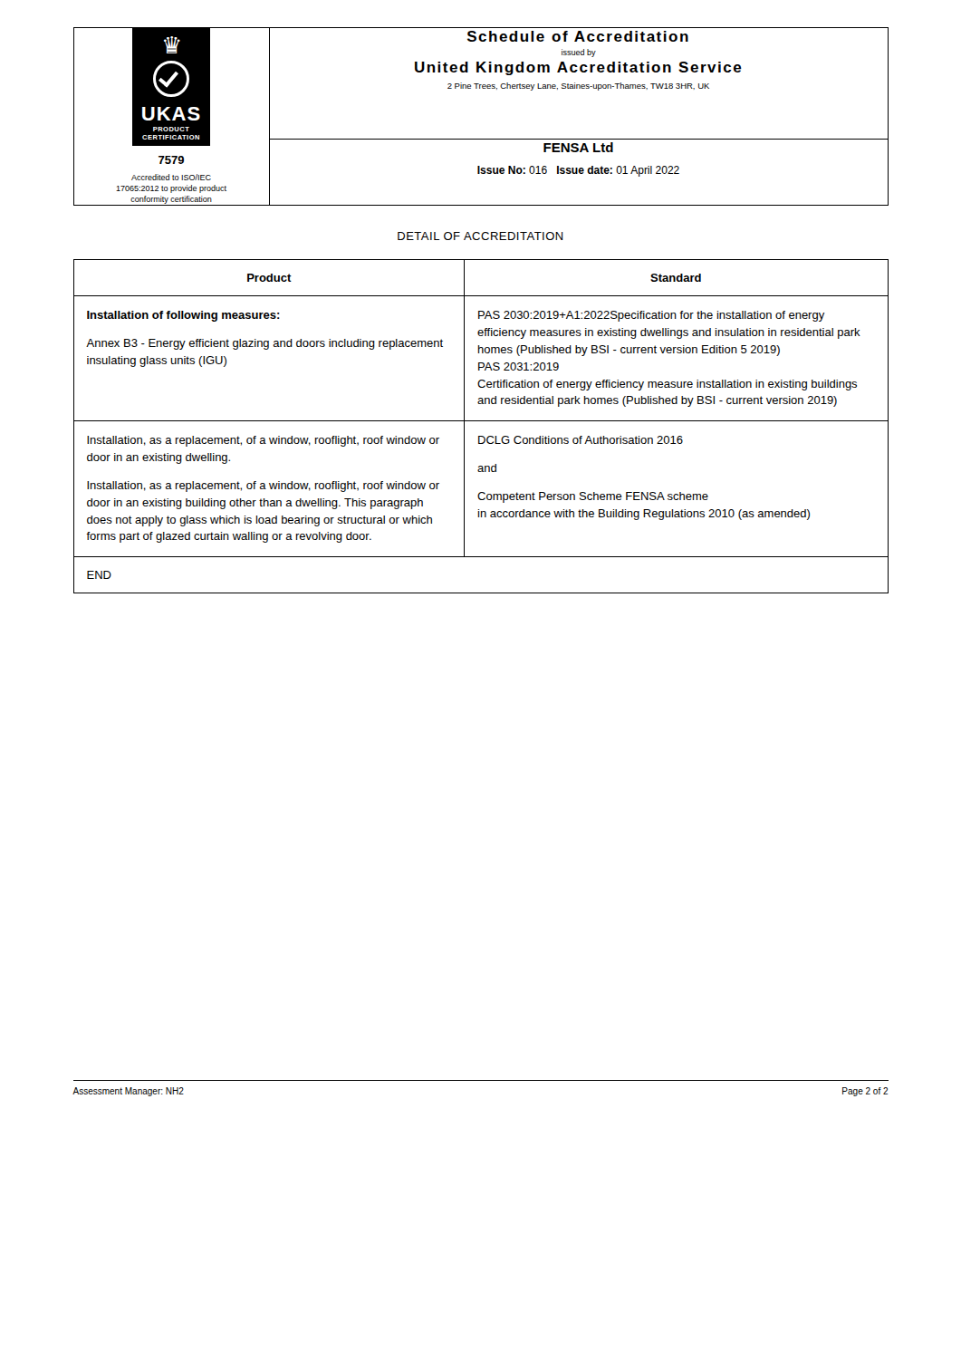| ♛ UKAS PRODUCT CERTIFICATION 7579 Accredited to ISO/IEC 17065:2012 to provide product conformity certification | Schedule of Accreditation issued by United Kingdom Accreditation Service 2 Pine Trees, Chertsey Lane, Staines-upon-Thames, TW18 3HR, UK |
| FENSA Ltd Issue No: 016 Issue date: 01 April 2022 |
DETAIL OF ACCREDITATION
| Product | Standard |
| --- | --- |
| Installation of following measures: Annex B3 - Energy efficient glazing and doors including replacement insulating glass units (IGU) | PAS 2030:2019+A1:2022Specification for the installation of energy efficiency measures in existing dwellings and insulation in residential park homes (Published by BSI - current version Edition 5 2019) PAS 2031:2019 Certification of energy efficiency measure installation in existing buildings and residential park homes (Published by BSI - current version 2019) |
| Installation, as a replacement, of a window, rooflight, roof window or door in an existing dwelling. Installation, as a replacement, of a window, rooflight, roof window or door in an existing building other than a dwelling. This paragraph does not apply to glass which is load bearing or structural or which forms part of glazed curtain walling or a revolving door. | DCLG Conditions of Authorisation 2016 and Competent Person Scheme FENSA scheme in accordance with the Building Regulations 2010 (as amended) |
| END |
Assessment Manager: NH2 Page 2 of 2